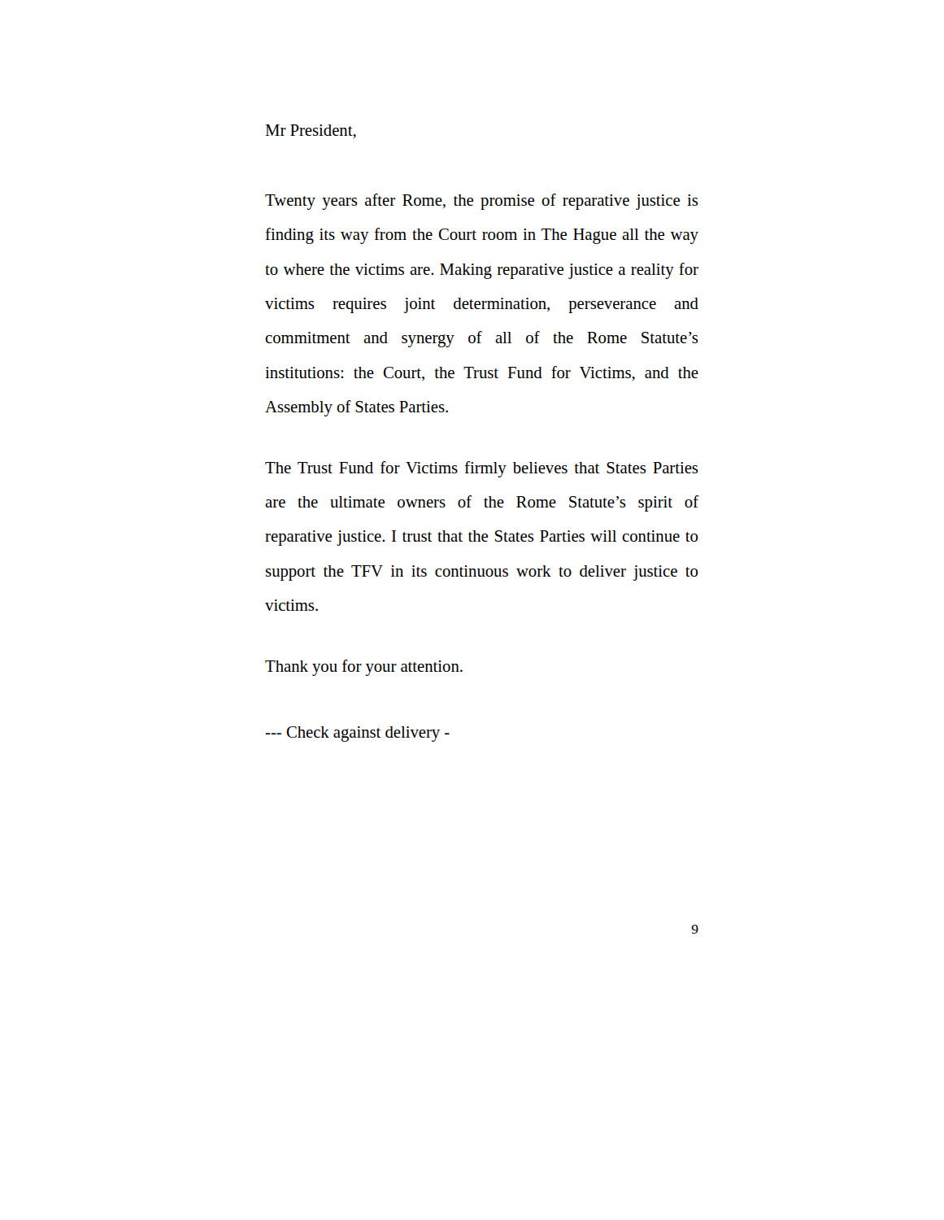Mr President,
Twenty years after Rome, the promise of reparative justice is finding its way from the Court room in The Hague all the way to where the victims are. Making reparative justice a reality for victims requires joint determination, perseverance and commitment and synergy of all of the Rome Statute’s institutions: the Court, the Trust Fund for Victims, and the Assembly of States Parties.
The Trust Fund for Victims firmly believes that States Parties are the ultimate owners of the Rome Statute’s spirit of reparative justice. I trust that the States Parties will continue to support the TFV in its continuous work to deliver justice to victims.
Thank you for your attention.
--- Check against delivery -
9